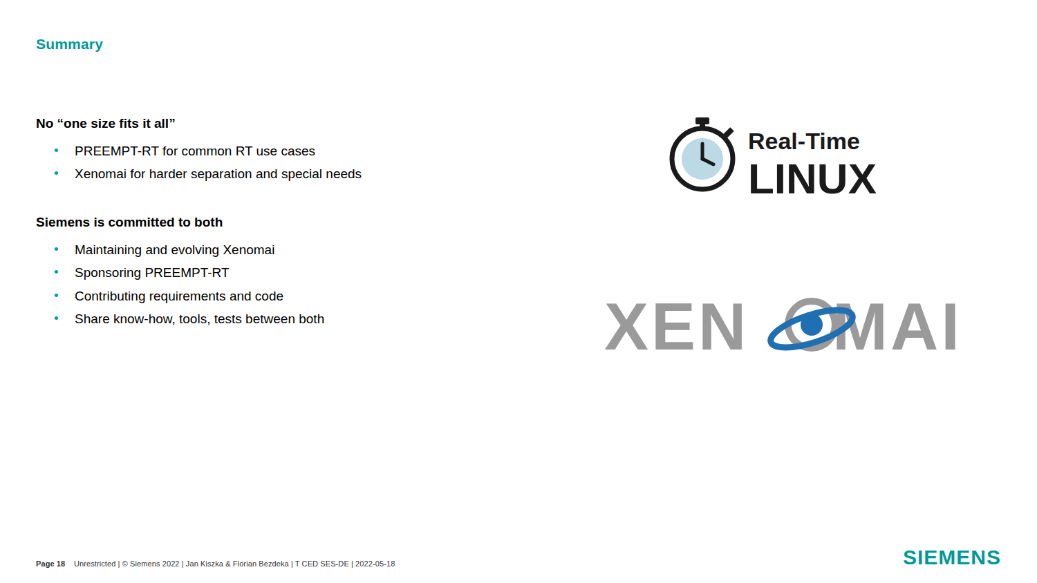Summary
No “one size fits it all”
PREEMPT-RT for common RT use cases
Xenomai for harder separation and special needs
Siemens is committed to both
Maintaining and evolving Xenomai
Sponsoring PREEMPT-RT
Contributing requirements and code
Share know-how, tools, tests between both
Real-Time LINUX
XEN MAI
Page 18 Unrestricted | © Siemens 2022 | Jan Kiszka & Florian Bezdeka | T CED SES-DE | 2022-05-18
SIEMENS